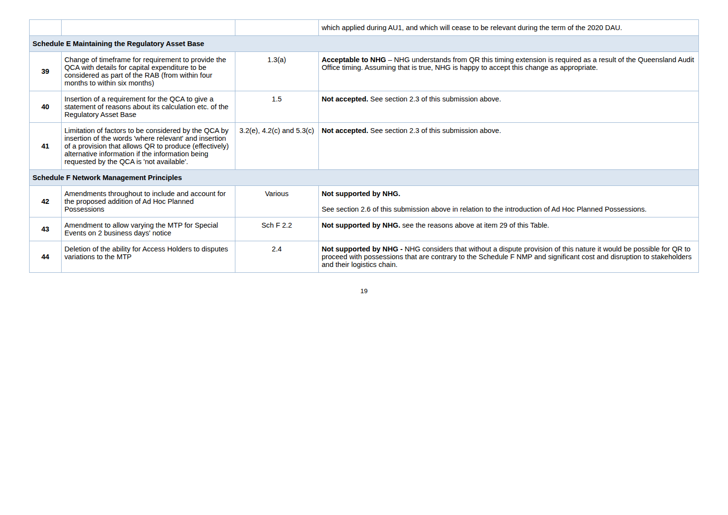| | | | which applied during AU1, and which will cease to be relevant during the term of the 2020 DAU. |
| Schedule E Maintaining the Regulatory Asset Base |
| 39 | Change of timeframe for requirement to provide the QCA with details for capital expenditure to be considered as part of the RAB (from within four months to within six months) | 1.3(a) | Acceptable to NHG – NHG understands from QR this timing extension is required as a result of the Queensland Audit Office timing. Assuming that is true, NHG is happy to accept this change as appropriate. |
| 40 | Insertion of a requirement for the QCA to give a statement of reasons about its calculation etc. of the Regulatory Asset Base | 1.5 | Not accepted. See section 2.3 of this submission above. |
| 41 | Limitation of factors to be considered by the QCA by insertion of the words 'where relevant' and insertion of a provision that allows QR to produce (effectively) alternative information if the information being requested by the QCA is 'not available'. | 3.2(e), 4.2(c) and 5.3(c) | Not accepted. See section 2.3 of this submission above. |
| Schedule F Network Management Principles |
| 42 | Amendments throughout to include and account for the proposed addition of Ad Hoc Planned Possessions | Various | Not supported by NHG. See section 2.6 of this submission above in relation to the introduction of Ad Hoc Planned Possessions. |
| 43 | Amendment to allow varying the MTP for Special Events on 2 business days' notice | Sch F 2.2 | Not supported by NHG. see the reasons above at item 29 of this Table. |
| 44 | Deletion of the ability for Access Holders to disputes variations to the MTP | 2.4 | Not supported by NHG - NHG considers that without a dispute provision of this nature it would be possible for QR to proceed with possessions that are contrary to the Schedule F NMP and significant cost and disruption to stakeholders and their logistics chain. |
19